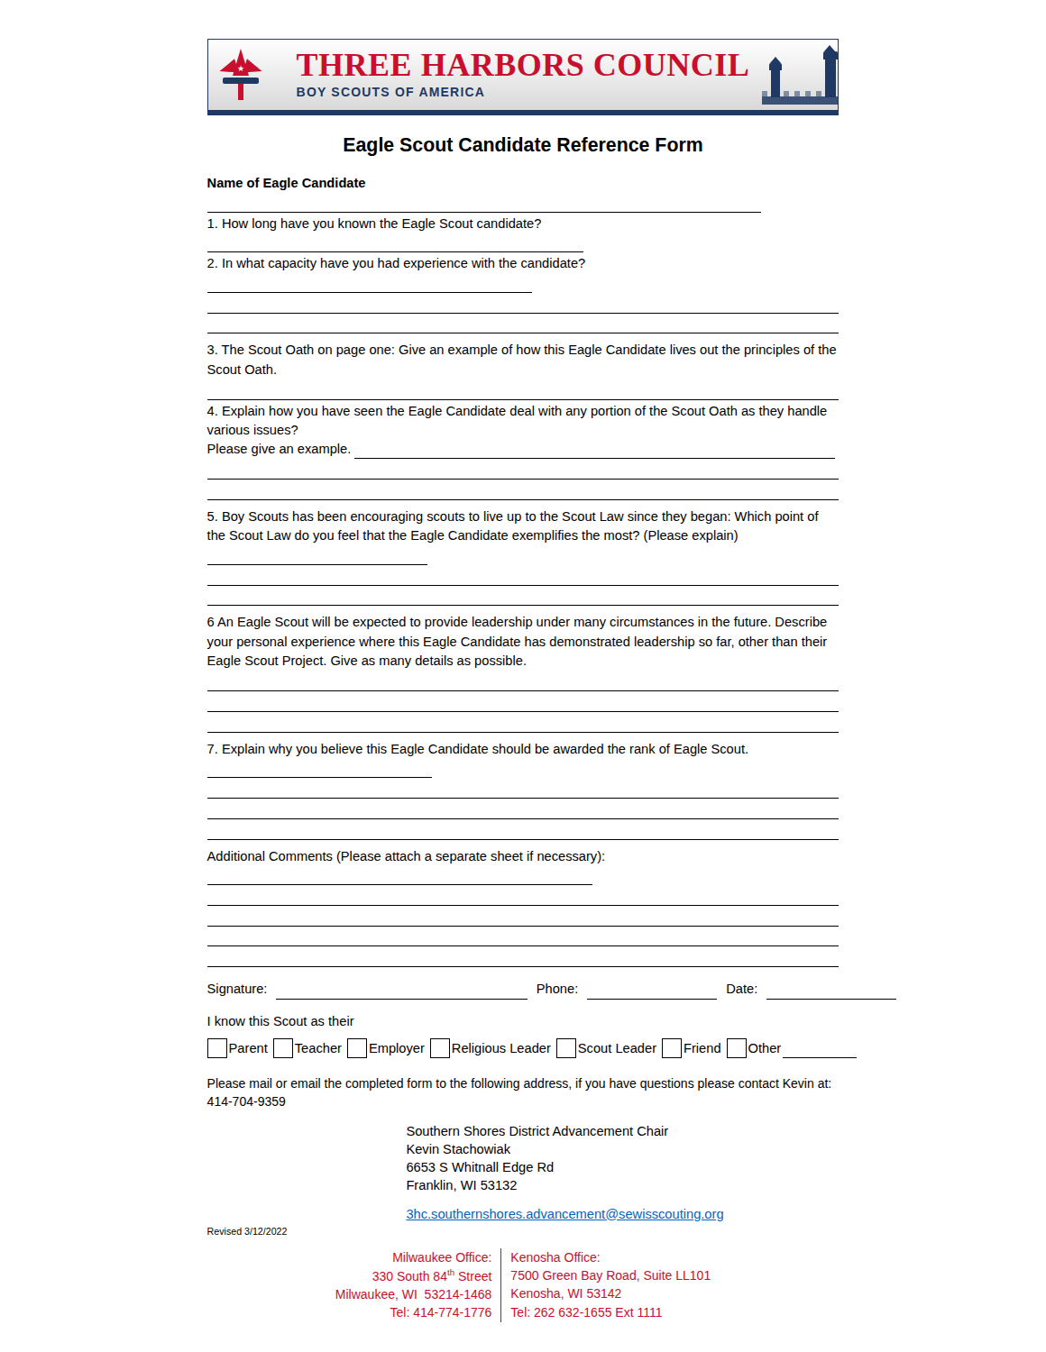★
THREE HARBORS COUNCIL
BOY SCOUTS OF AMERICA
Eagle Scout Candidate Reference Form
Name of Eagle Candidate
1. How long have you known the Eagle Scout candidate?
2. In what capacity have you had experience with the candidate?
3. The Scout Oath on page one: Give an example of how this Eagle Candidate lives out the principles of the Scout Oath.
4. Explain how you have seen the Eagle Candidate deal with any portion of the Scout Oath as they handle various issues?
Please give an example.
5. Boy Scouts has been encouraging scouts to live up to the Scout Law since they began: Which point of the Scout Law do you feel that the Eagle Candidate exemplifies the most? (Please explain)
6 An Eagle Scout will be expected to provide leadership under many circumstances in the future. Describe your personal experience where this Eagle Candidate has demonstrated leadership so far, other than their Eagle Scout Project. Give as many details as possible.
7. Explain why you believe this Eagle Candidate should be awarded the rank of Eagle Scout.
Additional Comments (Please attach a separate sheet if necessary):
Signature: Phone: Date:
I know this Scout as their
Parent Teacher Employer Religious Leader Scout Leader Friend Other
Please mail or email the completed form to the following address, if you have questions please contact Kevin at: 414-704-9359
Southern Shores District Advancement Chair
Kevin Stachowiak
6653 S Whitnall Edge Rd
Franklin, WI 53132
3hc.southernshores.advancement@sewisscouting.org
Revised 3/12/2022
Milwaukee Office:
330 South 84th Street
Milwaukee, WI 53214-1468
Tel: 414-774-1776
Kenosha Office:
7500 Green Bay Road, Suite LL101
Kenosha, WI 53142
Tel: 262 632-1655 Ext 1111